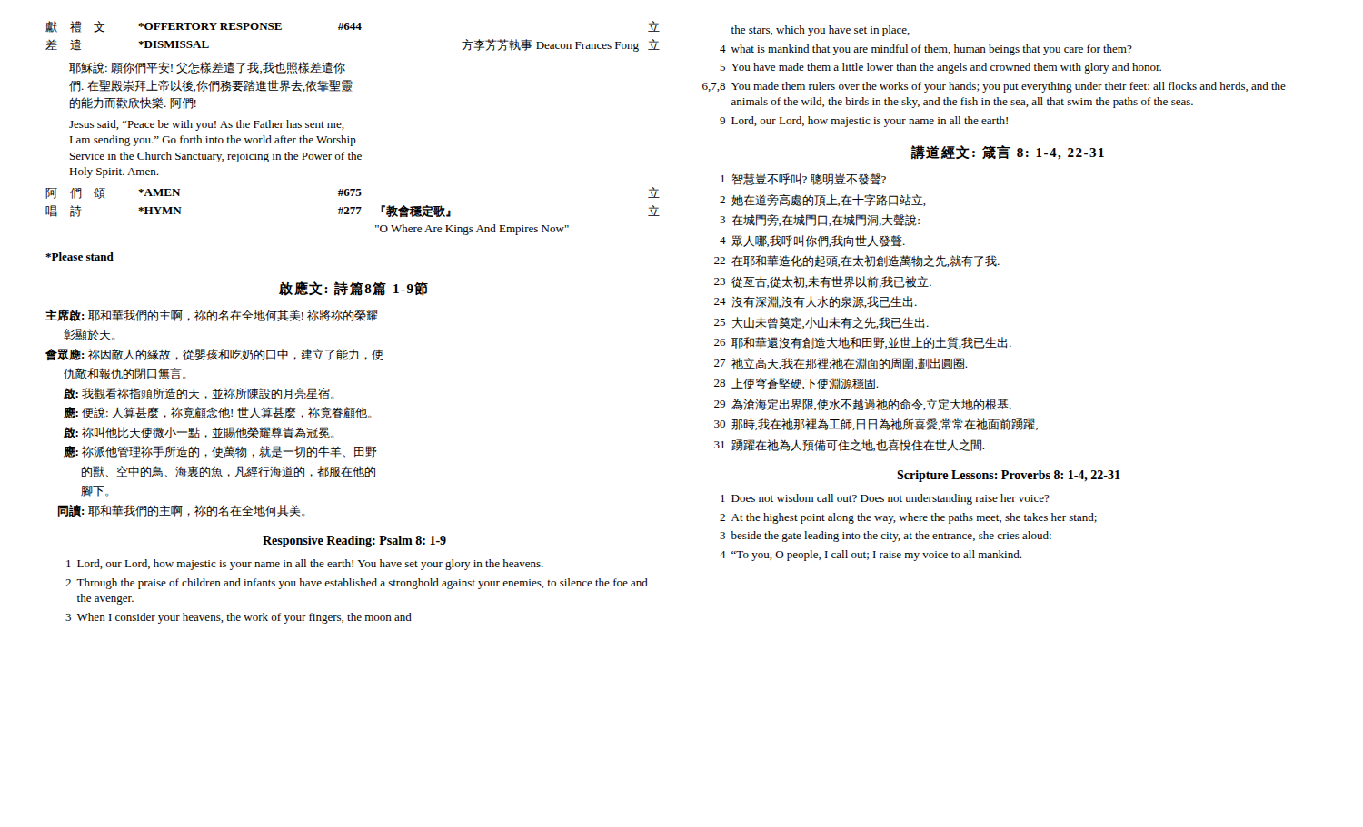| 獻 禮 文 | *OFFERTORY RESPONSE | #644 | | 立 |
| 差 遣 | *DISMISSAL | 方李芳芳執事 Deacon Frances Fong | 立 |
| 耶穌說: 願你們平安! 父怎樣差遣了我,我也照樣差遣你 們. 在聖殿崇拜上帝以後,你們務要踏進世界去,依靠聖靈 的能力而歡欣快樂. 阿們! Jesus said, “Peace be with you! As the Father has sent me, I am sending you.” Go forth into the world after the Worship Service in the Church Sanctuary, rejoicing in the Power of the Holy Spirit. Amen. |
| 阿 們 頌 | *AMEN | #675 | | 立 |
| 唱 詩 | *HYMN | #277 | 『教會穩定歌』 | 立 |
| | | | "O Where Are Kings And Empires Now" | |
*Please stand
啟應文: 詩篇8篇 1-9節
主席啟: 耶和華我們的主啊，祢的名在全地何其美! 祢將祢的榮耀
彰顯於天。
會眾應: 祢因敵人的緣故，從嬰孩和吃奶的口中，建立了能力，使
仇敵和報仇的閉口無言。
啟: 我觀看祢指頭所造的天，並祢所陳設的月亮星宿。
應: 便說: 人算甚麼，祢竟顧念他! 世人算甚麼，祢竟眷顧他。
啟: 祢叫他比天使微小一點，並賜他榮耀尊貴為冠冕。
應: 祢派他管理祢手所造的，使萬物，就是一切的牛羊、田野
的獸、空中的鳥、海裏的魚，凡經行海道的，都服在他的
腳下。
同讀: 耶和華我們的主啊，祢的名在全地何其美。
Responsive Reading: Psalm 8: 1-9
1 Lord, our Lord, how majestic is your name in all the earth! You have set your glory in the heavens.
2 Through the praise of children and infants you have established a stronghold against your enemies, to silence the foe and the avenger.
3 When I consider your heavens, the work of your fingers, the moon and
the stars, which you have set in place,
4 what is mankind that you are mindful of them, human beings that you care for them?
5 You have made them a little lower than the angels and crowned them with glory and honor.
6,7,8 You made them rulers over the works of your hands; you put everything under their feet: all flocks and herds, and the animals of the wild, the birds in the sky, and the fish in the sea, all that swim the paths of the seas.
9 Lord, our Lord, how majestic is your name in all the earth!
講道經文: 箴言 8: 1-4, 22-31
1 智慧豈不呼叫? 聰明豈不發聲?
2 她在道旁高處的頂上,在十字路口站立,
3 在城門旁,在城門口,在城門洞,大聲說:
4 眾人哪,我呼叫你們,我向世人發聲.
22 在耶和華造化的起頭,在太初創造萬物之先,就有了我.
23 從亙古,從太初,未有世界以前,我已被立.
24 沒有深淵,沒有大水的泉源,我已生出.
25 大山未曾奠定,小山未有之先,我已生出.
26 耶和華還沒有創造大地和田野,並世上的土質,我已生出.
27 祂立高天,我在那裡;祂在淵面的周圍,劃出圓圈.
28 上使穹蒼堅硬,下使淵源穩固.
29 為滄海定出界限,使水不越過祂的命令,立定大地的根基.
30 那時,我在祂那裡為工師,日日為祂所喜愛,常常在祂面前踴躍,
31 踴躍在祂為人預備可住之地,也喜悅住在世人之間.
Scripture Lessons: Proverbs 8: 1-4, 22-31
1 Does not wisdom call out? Does not understanding raise her voice?
2 At the highest point along the way, where the paths meet, she takes her stand;
3 beside the gate leading into the city, at the entrance, she cries aloud:
4“To you, O people, I call out; I raise my voice to all mankind.